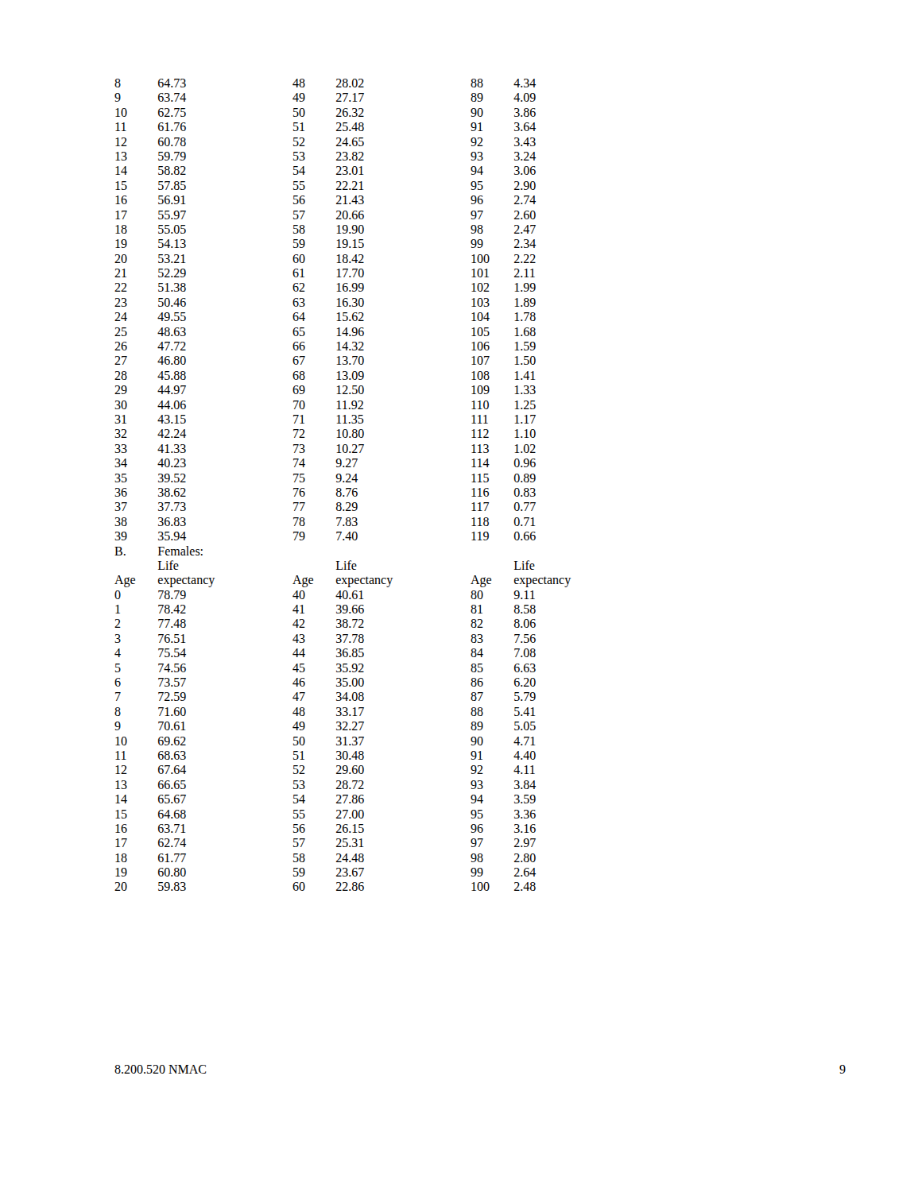| 8 | 64.73 | 48 | 28.02 | 88 | 4.34 |
| 9 | 63.74 | 49 | 27.17 | 89 | 4.09 |
| 10 | 62.75 | 50 | 26.32 | 90 | 3.86 |
| 11 | 61.76 | 51 | 25.48 | 91 | 3.64 |
| 12 | 60.78 | 52 | 24.65 | 92 | 3.43 |
| 13 | 59.79 | 53 | 23.82 | 93 | 3.24 |
| 14 | 58.82 | 54 | 23.01 | 94 | 3.06 |
| 15 | 57.85 | 55 | 22.21 | 95 | 2.90 |
| 16 | 56.91 | 56 | 21.43 | 96 | 2.74 |
| 17 | 55.97 | 57 | 20.66 | 97 | 2.60 |
| 18 | 55.05 | 58 | 19.90 | 98 | 2.47 |
| 19 | 54.13 | 59 | 19.15 | 99 | 2.34 |
| 20 | 53.21 | 60 | 18.42 | 100 | 2.22 |
| 21 | 52.29 | 61 | 17.70 | 101 | 2.11 |
| 22 | 51.38 | 62 | 16.99 | 102 | 1.99 |
| 23 | 50.46 | 63 | 16.30 | 103 | 1.89 |
| 24 | 49.55 | 64 | 15.62 | 104 | 1.78 |
| 25 | 48.63 | 65 | 14.96 | 105 | 1.68 |
| 26 | 47.72 | 66 | 14.32 | 106 | 1.59 |
| 27 | 46.80 | 67 | 13.70 | 107 | 1.50 |
| 28 | 45.88 | 68 | 13.09 | 108 | 1.41 |
| 29 | 44.97 | 69 | 12.50 | 109 | 1.33 |
| 30 | 44.06 | 70 | 11.92 | 110 | 1.25 |
| 31 | 43.15 | 71 | 11.35 | 111 | 1.17 |
| 32 | 42.24 | 72 | 10.80 | 112 | 1.10 |
| 33 | 41.33 | 73 | 10.27 | 113 | 1.02 |
| 34 | 40.23 | 74 | 9.27 | 114 | 0.96 |
| 35 | 39.52 | 75 | 9.24 | 115 | 0.89 |
| 36 | 38.62 | 76 | 8.76 | 116 | 0.83 |
| 37 | 37.73 | 77 | 8.29 | 117 | 0.77 |
| 38 | 36.83 | 78 | 7.83 | 118 | 0.71 |
| 39 | 35.94 | 79 | 7.40 | 119 | 0.66 |
| B. | Females: | | | | |
| | Life | | Life | | Life |
| Age | expectancy | Age | expectancy | Age | expectancy |
| 0 | 78.79 | 40 | 40.61 | 80 | 9.11 |
| 1 | 78.42 | 41 | 39.66 | 81 | 8.58 |
| 2 | 77.48 | 42 | 38.72 | 82 | 8.06 |
| 3 | 76.51 | 43 | 37.78 | 83 | 7.56 |
| 4 | 75.54 | 44 | 36.85 | 84 | 7.08 |
| 5 | 74.56 | 45 | 35.92 | 85 | 6.63 |
| 6 | 73.57 | 46 | 35.00 | 86 | 6.20 |
| 7 | 72.59 | 47 | 34.08 | 87 | 5.79 |
| 8 | 71.60 | 48 | 33.17 | 88 | 5.41 |
| 9 | 70.61 | 49 | 32.27 | 89 | 5.05 |
| 10 | 69.62 | 50 | 31.37 | 90 | 4.71 |
| 11 | 68.63 | 51 | 30.48 | 91 | 4.40 |
| 12 | 67.64 | 52 | 29.60 | 92 | 4.11 |
| 13 | 66.65 | 53 | 28.72 | 93 | 3.84 |
| 14 | 65.67 | 54 | 27.86 | 94 | 3.59 |
| 15 | 64.68 | 55 | 27.00 | 95 | 3.36 |
| 16 | 63.71 | 56 | 26.15 | 96 | 3.16 |
| 17 | 62.74 | 57 | 25.31 | 97 | 2.97 |
| 18 | 61.77 | 58 | 24.48 | 98 | 2.80 |
| 19 | 60.80 | 59 | 23.67 | 99 | 2.64 |
| 20 | 59.83 | 60 | 22.86 | 100 | 2.48 |
8.200.520 NMAC 9